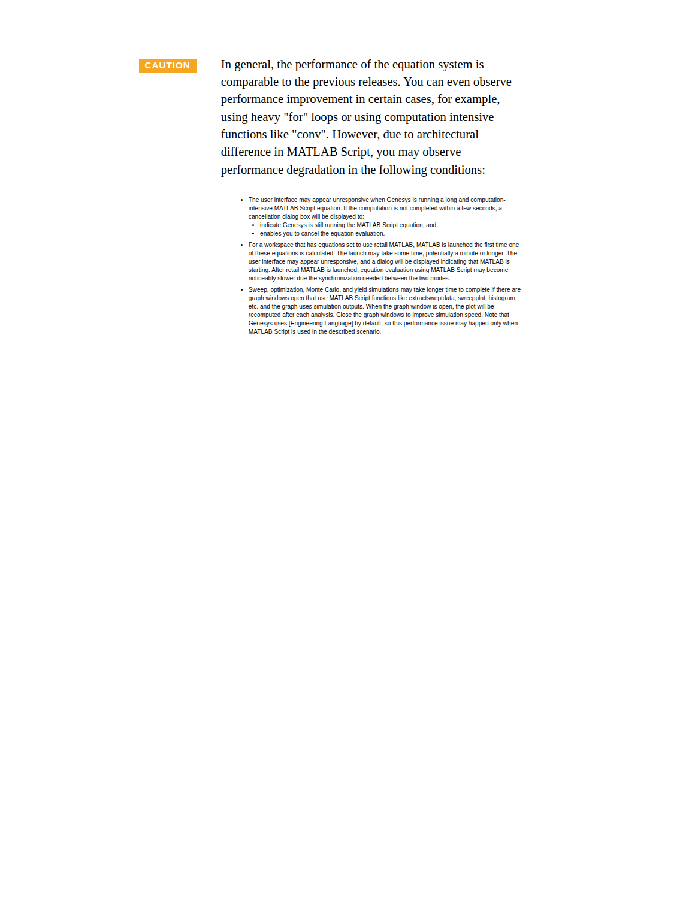CAUTION
In general, the performance of the equation system is comparable to the previous releases. You can even observe performance improvement in certain cases, for example, using heavy "for" loops or using computation intensive functions like "conv". However, due to architectural difference in MATLAB Script, you may observe performance degradation in the following conditions:
The user interface may appear unresponsive when Genesys is running a long and computation-intensive MATLAB Script equation. If the computation is not completed within a few seconds, a cancellation dialog box will be displayed to:
indicate Genesys is still running the MATLAB Script equation, and
enables you to cancel the equation evaluation.
For a workspace that has equations set to use retail MATLAB, MATLAB is launched the first time one of these equations is calculated. The launch may take some time, potentially a minute or longer. The user interface may appear unresponsive, and a dialog will be displayed indicating that MATLAB is starting. After retail MATLAB is launched, equation evaluation using MATLAB Script may become noticeably slower due the synchronization needed between the two modes.
Sweep, optimization, Monte Carlo, and yield simulations may take longer time to complete if there are graph windows open that use MATLAB Script functions like extractsweptdata, sweepplot, histogram, etc. and the graph uses simulation outputs. When the graph window is open, the plot will be recomputed after each analysis. Close the graph windows to improve simulation speed. Note that Genesys uses [Engineering Language] by default, so this performance issue may happen only when MATLAB Script is used in the described scenario.